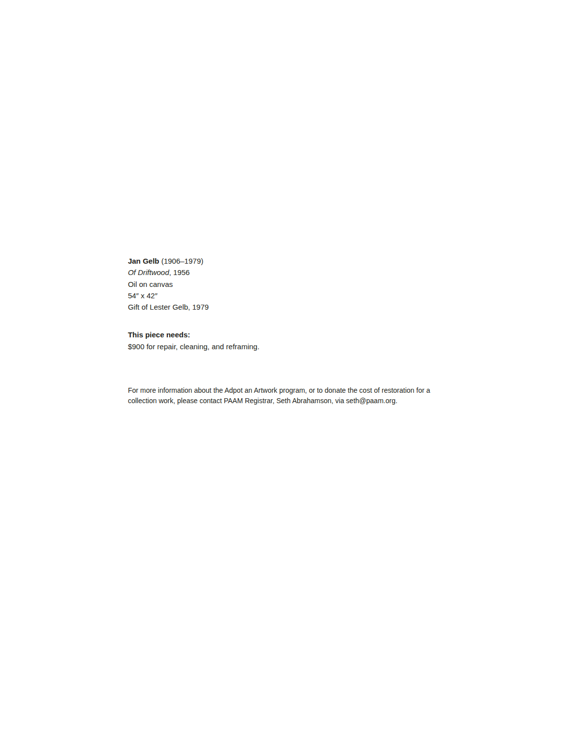Jan Gelb (1906–1979)
Of Driftwood, 1956
Oil on canvas
54″ x 42″
Gift of Lester Gelb, 1979
This piece needs:
$900 for repair, cleaning, and reframing.
For more information about the Adpot an Artwork program, or to donate the cost of restoration for a collection work, please contact PAAM Registrar, Seth Abrahamson, via seth@paam.org.